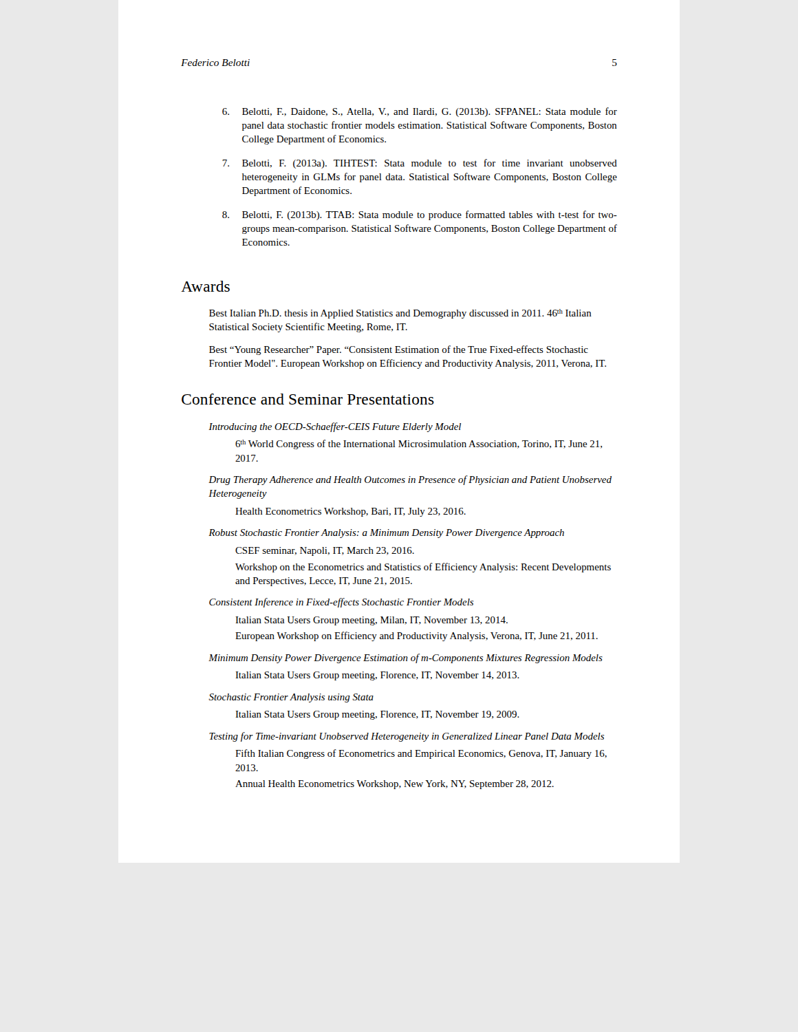Federico Belotti 5
Belotti, F., Daidone, S., Atella, V., and Ilardi, G. (2013b). SFPANEL: Stata module for panel data stochastic frontier models estimation. Statistical Software Components, Boston College Department of Economics.
Belotti, F. (2013a). TIHTEST: Stata module to test for time invariant unobserved heterogeneity in GLMs for panel data. Statistical Software Components, Boston College Department of Economics.
Belotti, F. (2013b). TTAB: Stata module to produce formatted tables with t-test for two-groups mean-comparison. Statistical Software Components, Boston College Department of Economics.
Awards
Best Italian Ph.D. thesis in Applied Statistics and Demography discussed in 2011. 46th Italian Statistical Society Scientific Meeting, Rome, IT.
Best “Young Researcher” Paper. “Consistent Estimation of the True Fixed-effects Stochastic Frontier Model". European Workshop on Efficiency and Productivity Analysis, 2011, Verona, IT.
Conference and Seminar Presentations
Introducing the OECD-Schaeffer-CEIS Future Elderly Model
6th World Congress of the International Microsimulation Association, Torino, IT, June 21, 2017.
Drug Therapy Adherence and Health Outcomes in Presence of Physician and Patient Unobserved Heterogeneity
Health Econometrics Workshop, Bari, IT, July 23, 2016.
Robust Stochastic Frontier Analysis: a Minimum Density Power Divergence Approach
CSEF seminar, Napoli, IT, March 23, 2016.
Workshop on the Econometrics and Statistics of Efficiency Analysis: Recent Developments and Perspectives, Lecce, IT, June 21, 2015.
Consistent Inference in Fixed-effects Stochastic Frontier Models
Italian Stata Users Group meeting, Milan, IT, November 13, 2014.
European Workshop on Efficiency and Productivity Analysis, Verona, IT, June 21, 2011.
Minimum Density Power Divergence Estimation of m-Components Mixtures Regression Models
Italian Stata Users Group meeting, Florence, IT, November 14, 2013.
Stochastic Frontier Analysis using Stata
Italian Stata Users Group meeting, Florence, IT, November 19, 2009.
Testing for Time-invariant Unobserved Heterogeneity in Generalized Linear Panel Data Models
Fifth Italian Congress of Econometrics and Empirical Economics, Genova, IT, January 16, 2013.
Annual Health Econometrics Workshop, New York, NY, September 28, 2012.